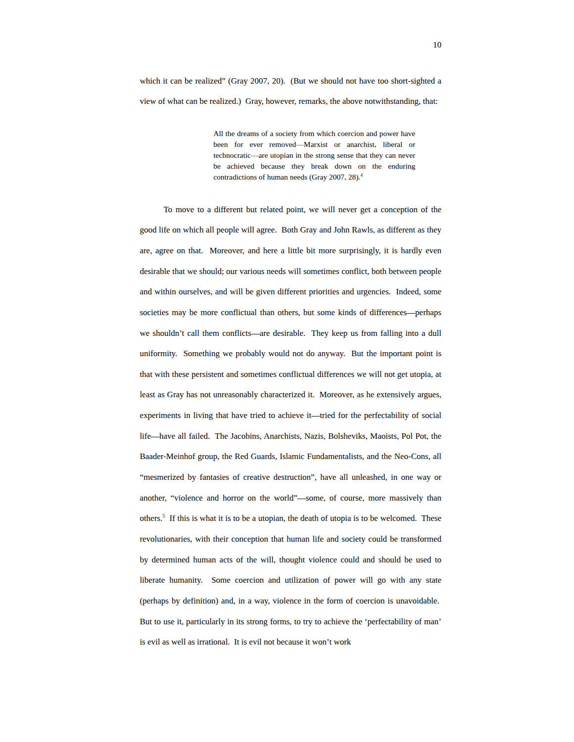10
which it can be realized” (Gray 2007, 20). (But we should not have too short-sighted a view of what can be realized.) Gray, however, remarks, the above notwithstanding, that:
All the dreams of a society from which coercion and power have been for ever removed—Marxist or anarchist, liberal or technocratic—are utopian in the strong sense that they can never be achieved because they break down on the enduring contradictions of human needs (Gray 2007, 28).4
To move to a different but related point, we will never get a conception of the good life on which all people will agree. Both Gray and John Rawls, as different as they are, agree on that. Moreover, and here a little bit more surprisingly, it is hardly even desirable that we should; our various needs will sometimes conflict, both between people and within ourselves, and will be given different priorities and urgencies. Indeed, some societies may be more conflictual than others, but some kinds of differences—perhaps we shouldn’t call them conflicts—are desirable. They keep us from falling into a dull uniformity. Something we probably would not do anyway. But the important point is that with these persistent and sometimes conflictual differences we will not get utopia, at least as Gray has not unreasonably characterized it. Moreover, as he extensively argues, experiments in living that have tried to achieve it—tried for the perfectability of social life—have all failed. The Jacobins, Anarchists, Nazis, Bolsheviks, Maoists, Pol Pot, the Baader-Meinhof group, the Red Guards, Islamic Fundamentalists, and the Neo-Cons, all “mesmerized by fantasies of creative destruction”, have all unleashed, in one way or another, “violence and horror on the world”—some, of course, more massively than others.5 If this is what it is to be a utopian, the death of utopia is to be welcomed. These revolutionaries, with their conception that human life and society could be transformed by determined human acts of the will, thought violence could and should be used to liberate humanity. Some coercion and utilization of power will go with any state (perhaps by definition) and, in a way, violence in the form of coercion is unavoidable. But to use it, particularly in its strong forms, to try to achieve the ‘perfectability of man’ is evil as well as irrational. It is evil not because it won’t work